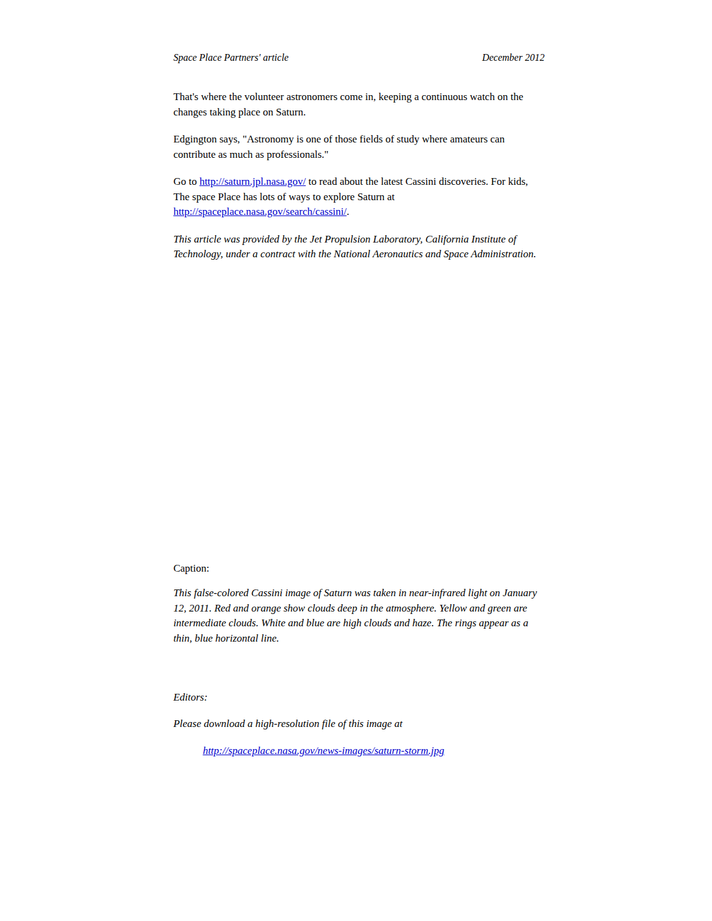Space Place Partners' article December 2012
That's where the volunteer astronomers come in, keeping a continuous watch on the changes taking place on Saturn.
Edgington says, "Astronomy is one of those fields of study where amateurs can contribute as much as professionals."
Go to http://saturn.jpl.nasa.gov/ to read about the latest Cassini discoveries. For kids, The space Place has lots of ways to explore Saturn at http://spaceplace.nasa.gov/search/cassini/.
This article was provided by the Jet Propulsion Laboratory, California Institute of Technology, under a contract with the National Aeronautics and Space Administration.
Caption:
This false-colored Cassini image of Saturn was taken in near-infrared light on January 12, 2011. Red and orange show clouds deep in the atmosphere. Yellow and green are intermediate clouds. White and blue are high clouds and haze. The rings appear as a thin, blue horizontal line.
Editors:
Please download a high-resolution file of this image at
http://spaceplace.nasa.gov/news-images/saturn-storm.jpg